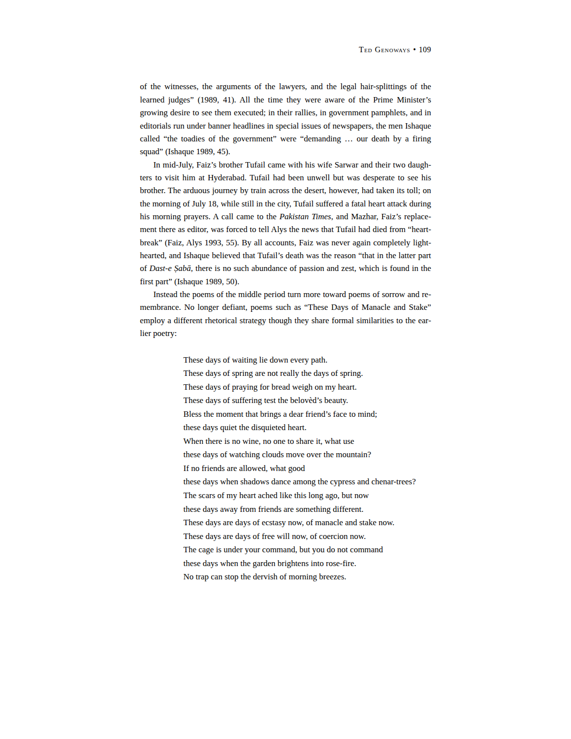Ted Genoways•109
of the witnesses, the arguments of the lawyers, and the legal hair-splittings of the learned judges” (1989, 41). All the time they were aware of the Prime Minister’s growing desire to see them executed; in their rallies, in government pamphlets, and in editorials run under banner headlines in special issues of newspapers, the men Ishaque called “the toadies of the government” were “demanding … our death by a firing squad” (Ishaque 1989, 45).
In mid-July, Faiz’s brother Tufail came with his wife Sarwar and their two daughters to visit him at Hyderabad. Tufail had been unwell but was desperate to see his brother. The arduous journey by train across the desert, however, had taken its toll; on the morning of July 18, while still in the city, Tufail suffered a fatal heart attack during his morning prayers. A call came to the Pakistan Times, and Mazhar, Faiz’s replacement there as editor, was forced to tell Alys the news that Tufail had died from “heartbreak” (Faiz, Alys 1993, 55). By all accounts, Faiz was never again completely lighthearted, and Ishaque believed that Tufail’s death was the reason “that in the latter part of Dast-e Ṣabā, there is no such abundance of passion and zest, which is found in the first part” (Ishaque 1989, 50).
Instead the poems of the middle period turn more toward poems of sorrow and remembrance. No longer defiant, poems such as “These Days of Manacle and Stake” employ a different rhetorical strategy though they share formal similarities to the earlier poetry:
These days of waiting lie down every path.
These days of spring are not really the days of spring.
These days of praying for bread weigh on my heart.
These days of suffering test the belovèd’s beauty.
Bless the moment that brings a dear friend’s face to mind;
these days quiet the disquieted heart.
When there is no wine, no one to share it, what use
these days of watching clouds move over the mountain?
If no friends are allowed, what good
these days when shadows dance among the cypress and chenar-trees?
The scars of my heart ached like this long ago, but now
these days away from friends are something different.
These days are days of ecstasy now, of manacle and stake now.
These days are days of free will now, of coercion now.
The cage is under your command, but you do not command
these days when the garden brightens into rose-fire.
No trap can stop the dervish of morning breezes.